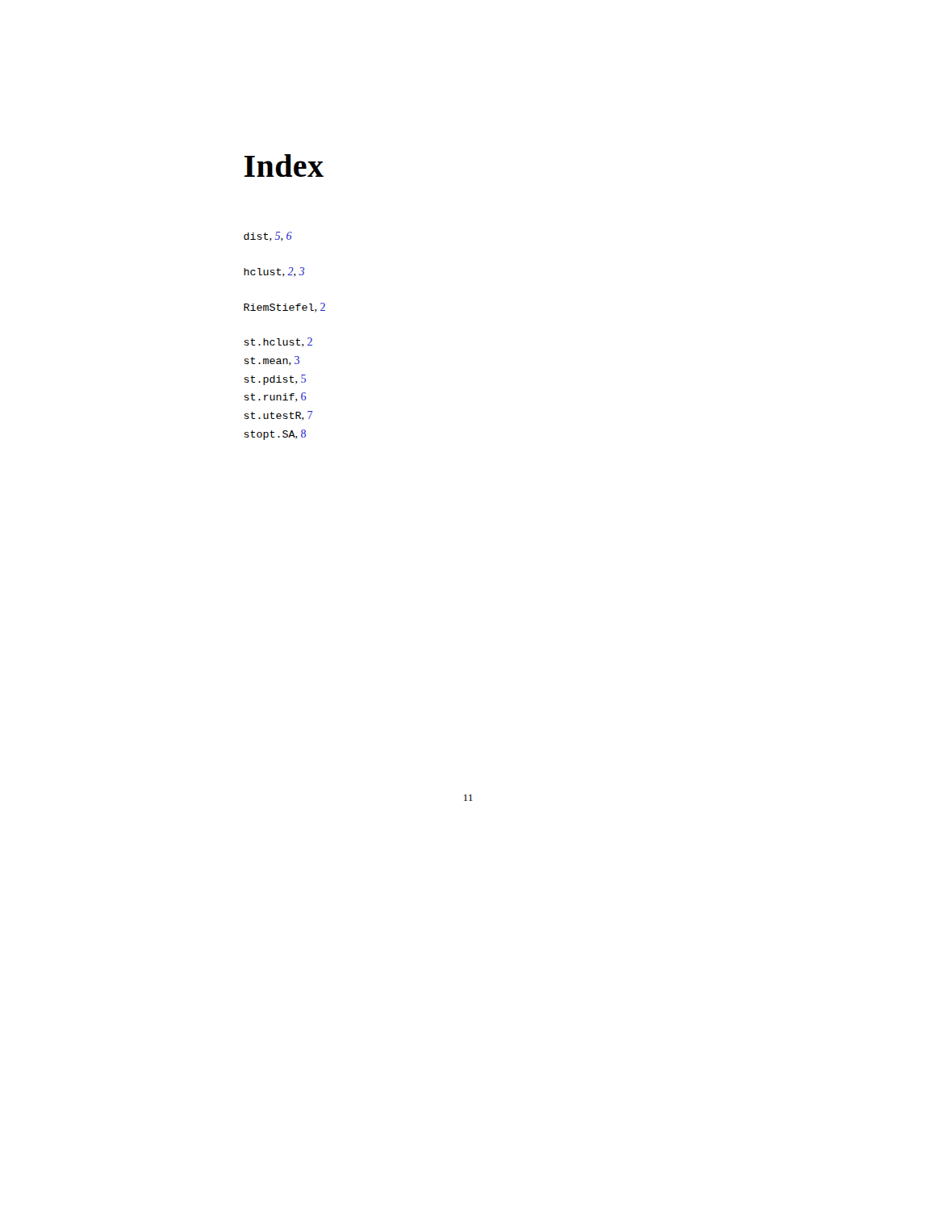Index
dist, 5, 6
hclust, 2, 3
RiemStiefel, 2
st.hclust, 2
st.mean, 3
st.pdist, 5
st.runif, 6
st.utestR, 7
stopt.SA, 8
11